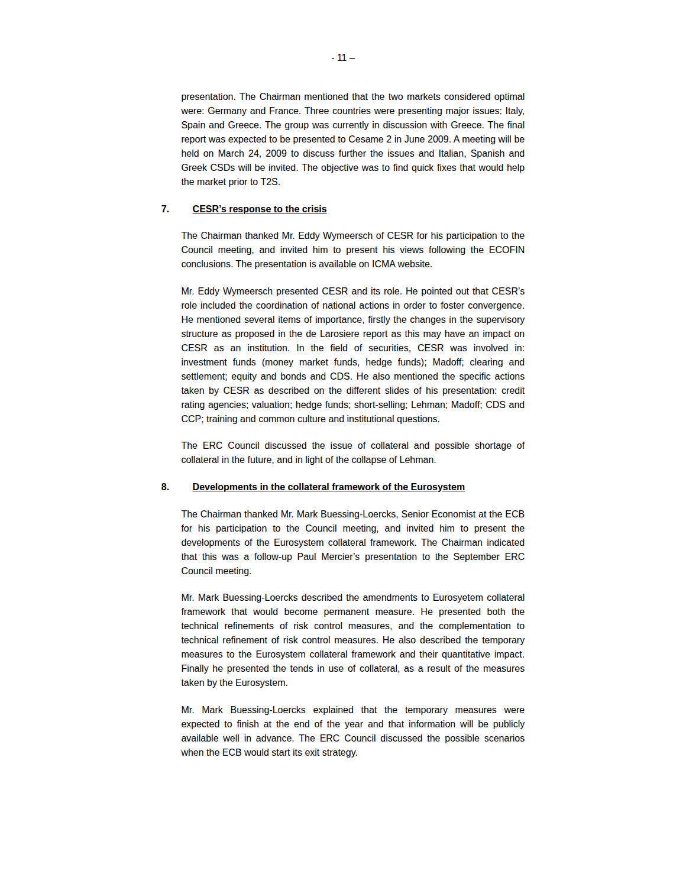- 11 –
presentation. The Chairman mentioned that the two markets considered optimal were: Germany and France. Three countries were presenting major issues: Italy, Spain and Greece. The group was currently in discussion with Greece. The final report was expected to be presented to Cesame 2 in June 2009. A meeting will be held on March 24, 2009 to discuss further the issues and Italian, Spanish and Greek CSDs will be invited. The objective was to find quick fixes that would help the market prior to T2S.
7.
CESR’s response to the crisis
The Chairman thanked Mr. Eddy Wymeersch of CESR for his participation to the Council meeting, and invited him to present his views following the ECOFIN conclusions. The presentation is available on ICMA website.
Mr. Eddy Wymeersch presented CESR and its role. He pointed out that CESR’s role included the coordination of national actions in order to foster convergence. He mentioned several items of importance, firstly the changes in the supervisory structure as proposed in the de Larosiere report as this may have an impact on CESR as an institution. In the field of securities, CESR was involved in: investment funds (money market funds, hedge funds); Madoff; clearing and settlement; equity and bonds and CDS. He also mentioned the specific actions taken by CESR as described on the different slides of his presentation: credit rating agencies; valuation; hedge funds; short-selling; Lehman; Madoff; CDS and CCP; training and common culture and institutional questions.
The ERC Council discussed the issue of collateral and possible shortage of collateral in the future, and in light of the collapse of Lehman.
8.
Developments in the collateral framework of the Eurosystem
The Chairman thanked Mr. Mark Buessing-Loercks, Senior Economist at the ECB for his participation to the Council meeting, and invited him to present the developments of the Eurosystem collateral framework. The Chairman indicated that this was a follow-up Paul Mercier’s presentation to the September ERC Council meeting.
Mr. Mark Buessing-Loercks described the amendments to Eurosyetem collateral framework that would become permanent measure. He presented both the technical refinements of risk control measures, and the complementation to technical refinement of risk control measures. He also described the temporary measures to the Eurosystem collateral framework and their quantitative impact. Finally he presented the tends in use of collateral, as a result of the measures taken by the Eurosystem.
Mr. Mark Buessing-Loercks explained that the temporary measures were expected to finish at the end of the year and that information will be publicly available well in advance. The ERC Council discussed the possible scenarios when the ECB would start its exit strategy.